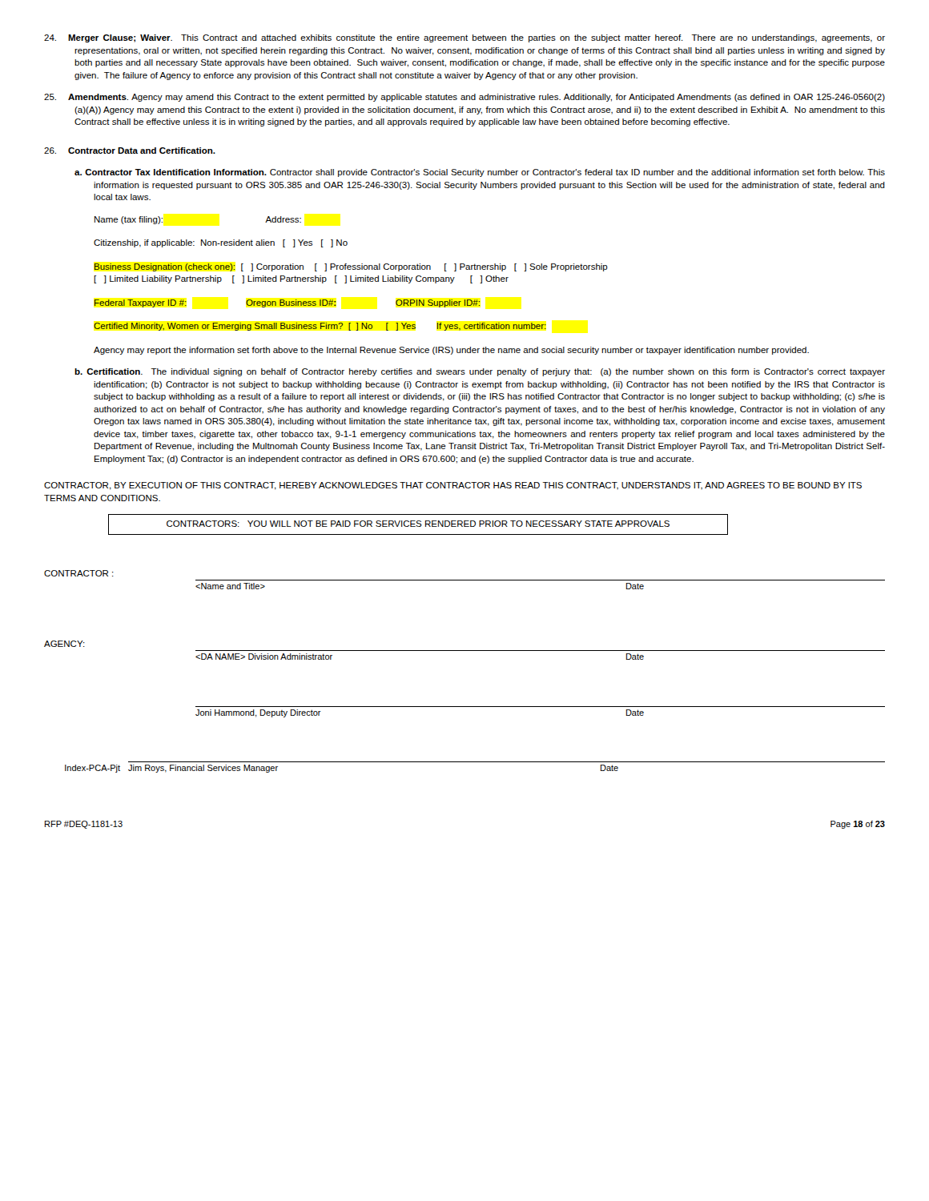24. Merger Clause; Waiver. This Contract and attached exhibits constitute the entire agreement between the parties on the subject matter hereof. There are no understandings, agreements, or representations, oral or written, not specified herein regarding this Contract. No waiver, consent, modification or change of terms of this Contract shall bind all parties unless in writing and signed by both parties and all necessary State approvals have been obtained. Such waiver, consent, modification or change, if made, shall be effective only in the specific instance and for the specific purpose given. The failure of Agency to enforce any provision of this Contract shall not constitute a waiver by Agency of that or any other provision.
25. Amendments. Agency may amend this Contract to the extent permitted by applicable statutes and administrative rules. Additionally, for Anticipated Amendments (as defined in OAR 125-246-0560(2)(a)(A)) Agency may amend this Contract to the extent i) provided in the solicitation document, if any, from which this Contract arose, and ii) to the extent described in Exhibit A. No amendment to this Contract shall be effective unless it is in writing signed by the parties, and all approvals required by applicable law have been obtained before becoming effective.
26. Contractor Data and Certification.
a. Contractor Tax Identification Information. Contractor shall provide Contractor's Social Security number or Contractor's federal tax ID number and the additional information set forth below. This information is requested pursuant to ORS 305.385 and OAR 125-246-330(3). Social Security Numbers provided pursuant to this Section will be used for the administration of state, federal and local tax laws.
Name (tax filing): Address:
Citizenship, if applicable: Non-resident alien [ ] Yes [ ] No
Business Designation (check one): [ ] Corporation [ ] Professional Corporation [ ] Partnership [ ] Sole Proprietorship
[ ] Limited Liability Partnership [ ] Limited Partnership [ ] Limited Liability Company [ ] Other
Federal Taxpayer ID #: Oregon Business ID#: ORPIN Supplier ID#:
Certified Minority, Women or Emerging Small Business Firm? [ ] No [ ] Yes If yes, certification number:
Agency may report the information set forth above to the Internal Revenue Service (IRS) under the name and social security number or taxpayer identification number provided.
b. Certification. The individual signing on behalf of Contractor hereby certifies and swears under penalty of perjury that: (a) the number shown on this form is Contractor's correct taxpayer identification; (b) Contractor is not subject to backup withholding because (i) Contractor is exempt from backup withholding, (ii) Contractor has not been notified by the IRS that Contractor is subject to backup withholding as a result of a failure to report all interest or dividends, or (iii) the IRS has notified Contractor that Contractor is no longer subject to backup withholding; (c) s/he is authorized to act on behalf of Contractor, s/he has authority and knowledge regarding Contractor's payment of taxes, and to the best of her/his knowledge, Contractor is not in violation of any Oregon tax laws named in ORS 305.380(4), including without limitation the state inheritance tax, gift tax, personal income tax, withholding tax, corporation income and excise taxes, amusement device tax, timber taxes, cigarette tax, other tobacco tax, 9-1-1 emergency communications tax, the homeowners and renters property tax relief program and local taxes administered by the Department of Revenue, including the Multnomah County Business Income Tax, Lane Transit District Tax, Tri-Metropolitan Transit District Employer Payroll Tax, and Tri-Metropolitan District Self-Employment Tax; (d) Contractor is an independent contractor as defined in ORS 670.600; and (e) the supplied Contractor data is true and accurate.
CONTRACTOR, BY EXECUTION OF THIS CONTRACT, HEREBY ACKNOWLEDGES THAT CONTRACTOR HAS READ THIS CONTRACT, UNDERSTANDS IT, AND AGREES TO BE BOUND BY ITS TERMS AND CONDITIONS.
CONTRACTORS: YOU WILL NOT BE PAID FOR SERVICES RENDERED PRIOR TO NECESSARY STATE APPROVALS
| CONTRACTOR : | |
| | <Name and Title> Date |
| AGENCY: | |
| | <DA NAME> Division Administrator Date |
| | Joni Hammond, Deputy Director Date |
| Index-PCA-Pjt | Jim Roys, Financial Services Manager Date |
RFP #DEQ-1181-13
Page 18 of 23